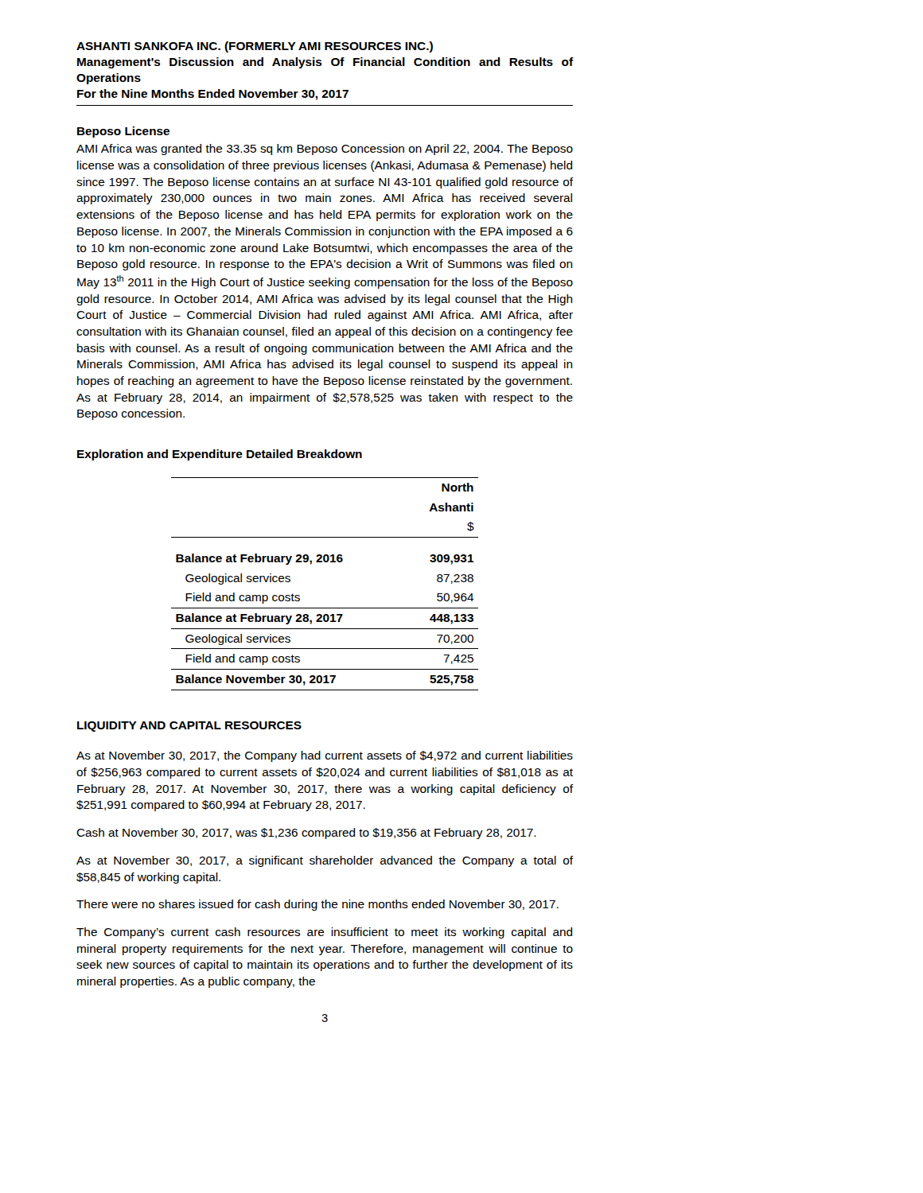ASHANTI SANKOFA INC. (FORMERLY AMI RESOURCES INC.)
Management's Discussion and Analysis Of Financial Condition and Results of Operations
For the Nine Months Ended November 30, 2017
Beposo License
AMI Africa was granted the 33.35 sq km Beposo Concession on April 22, 2004. The Beposo license was a consolidation of three previous licenses (Ankasi, Adumasa & Pemenase) held since 1997. The Beposo license contains an at surface NI 43-101 qualified gold resource of approximately 230,000 ounces in two main zones. AMI Africa has received several extensions of the Beposo license and has held EPA permits for exploration work on the Beposo license. In 2007, the Minerals Commission in conjunction with the EPA imposed a 6 to 10 km non-economic zone around Lake Botsumtwi, which encompasses the area of the Beposo gold resource. In response to the EPA's decision a Writ of Summons was filed on May 13th 2011 in the High Court of Justice seeking compensation for the loss of the Beposo gold resource. In October 2014, AMI Africa was advised by its legal counsel that the High Court of Justice – Commercial Division had ruled against AMI Africa. AMI Africa, after consultation with its Ghanaian counsel, filed an appeal of this decision on a contingency fee basis with counsel. As a result of ongoing communication between the AMI Africa and the Minerals Commission, AMI Africa has advised its legal counsel to suspend its appeal in hopes of reaching an agreement to have the Beposo license reinstated by the government. As at February 28, 2014, an impairment of $2,578,525 was taken with respect to the Beposo concession.
Exploration and Expenditure Detailed Breakdown
| | North |
| | Ashanti |
| | $ |
| Balance at February 29, 2016 | 309,931 |
| Geological services | 87,238 |
| Field and camp costs | 50,964 |
| Balance at February 28, 2017 | 448,133 |
| Geological services | 70,200 |
| Field and camp costs | 7,425 |
| Balance November 30, 2017 | 525,758 |
LIQUIDITY AND CAPITAL RESOURCES
As at November 30, 2017, the Company had current assets of $4,972 and current liabilities of $256,963 compared to current assets of $20,024 and current liabilities of $81,018 as at February 28, 2017. At November 30, 2017, there was a working capital deficiency of $251,991 compared to $60,994 at February 28, 2017.
Cash at November 30, 2017, was $1,236 compared to $19,356 at February 28, 2017.
As at November 30, 2017, a significant shareholder advanced the Company a total of $58,845 of working capital.
There were no shares issued for cash during the nine months ended November 30, 2017.
The Company’s current cash resources are insufficient to meet its working capital and mineral property requirements for the next year. Therefore, management will continue to seek new sources of capital to maintain its operations and to further the development of its mineral properties. As a public company, the
3